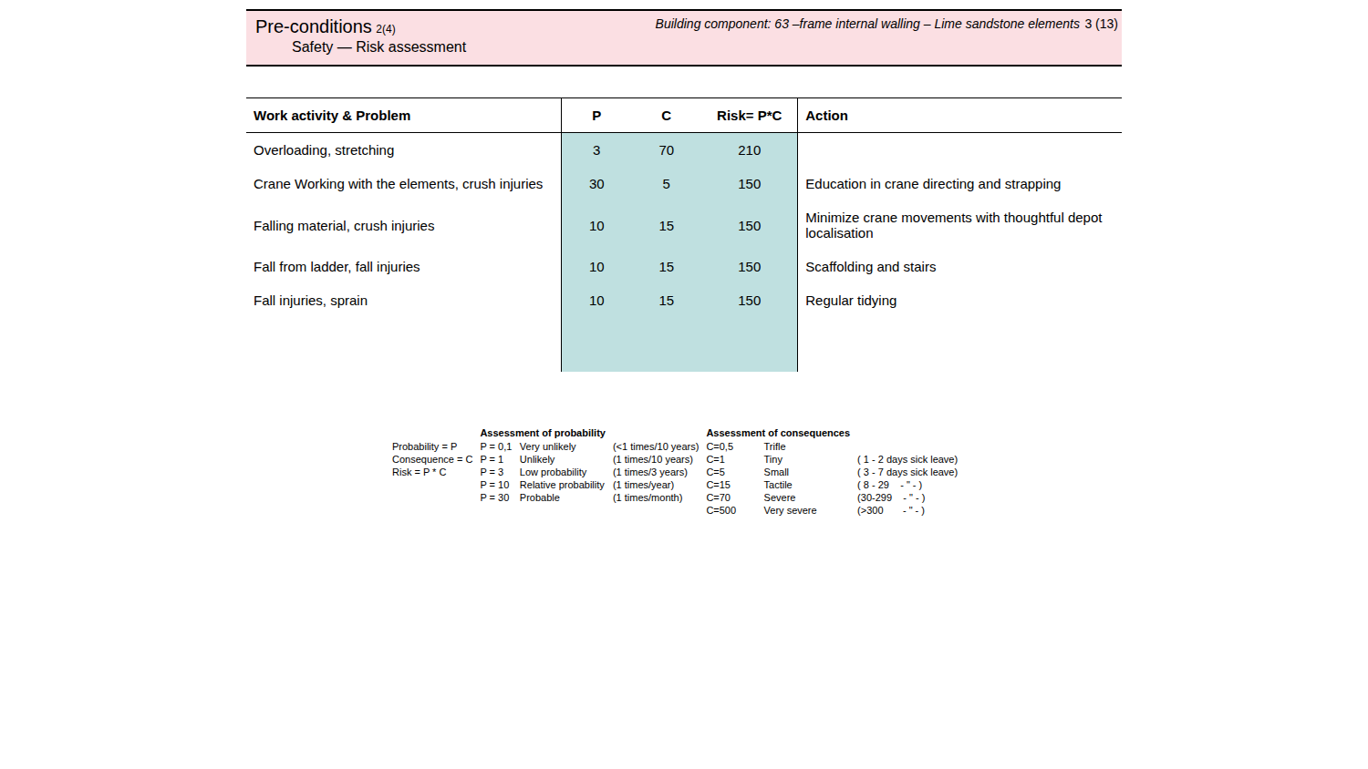Building component: 63 –frame internal walling – Lime sandstone elements 3 (13) Pre-conditions 2(4) Safety — Risk assessment
| Work activity & Problem | P | C | Risk= P*C | Action |
| --- | --- | --- | --- | --- |
| Overloading, stretching | 3 | 70 | 210 | |
| Crane Working with the elements, crush injuries | 30 | 5 | 150 | Education in crane directing and strapping |
| Falling material, crush injuries | 10 | 15 | 150 | Minimize crane movements with thoughtful depot localisation |
| Fall from ladder, fall injuries | 10 | 15 | 150 | Scaffolding and stairs |
| Fall injuries, sprain | 10 | 15 | 150 | Regular tidying |
| | Assessment of probability | | Assessment of consequences | |
| Probability = P | P = 0,1 | Very unlikely | (<1 times/10 years) | C=0,5 | Trifle | |
| Consequence = C | P = 1 | Unlikely | (1 times/10 years) | C=1 | Tiny | ( 1 - 2 days sick leave) |
| Risk = P * C | P = 3 | Low probability | (1 times/3 years) | C=5 | Small | ( 3 - 7 days sick leave) |
| | P = 10 | Relative probability | (1 times/year) | C=15 | Tactile | ( 8 - 29 - " - ) |
| | P = 30 | Probable | (1 times/month) | C=70 | Severe | (30-299 - " - ) |
| | | | | C=500 | Very severe | (>300 - " - ) |